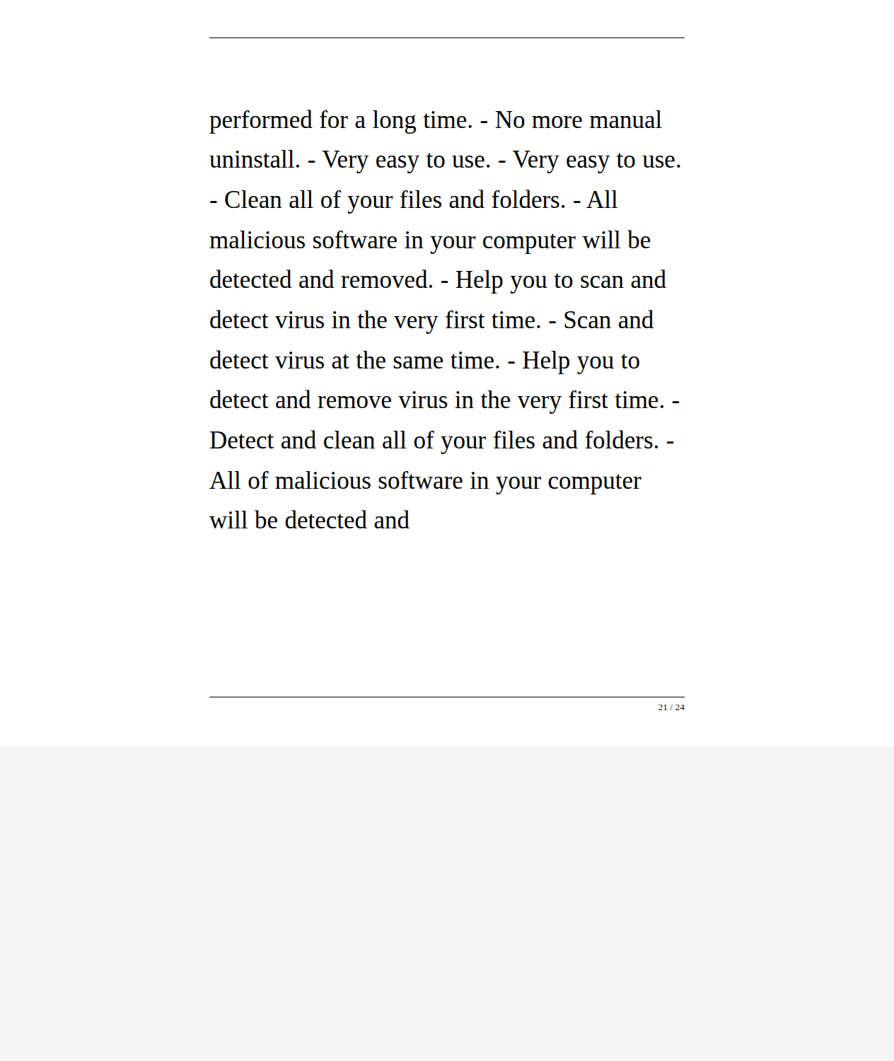performed for a long time. - No more manual uninstall. - Very easy to use. - Very easy to use. - Clean all of your files and folders. - All malicious software in your computer will be detected and removed. - Help you to scan and detect virus in the very first time. - Scan and detect virus at the same time. - Help you to detect and remove virus in the very first time. - Detect and clean all of your files and folders. - All of malicious software in your computer will be detected and
21 / 24